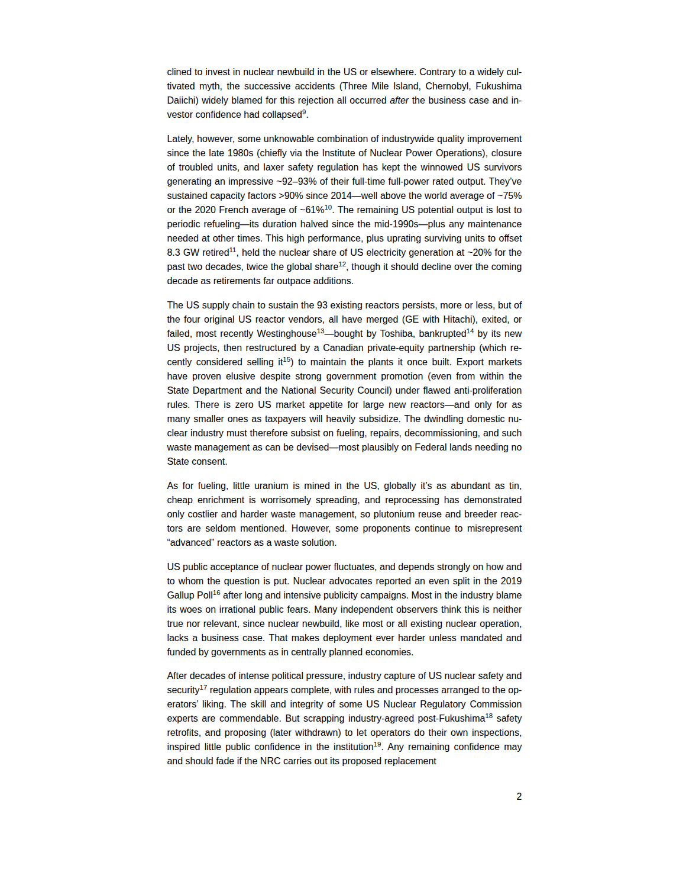clined to invest in nuclear newbuild in the US or elsewhere. Contrary to a widely cultivated myth, the successive accidents (Three Mile Island, Chernobyl, Fukushima Daiichi) widely blamed for this rejection all occurred after the business case and investor confidence had collapsed9.
Lately, however, some unknowable combination of industrywide quality improvement since the late 1980s (chiefly via the Institute of Nuclear Power Operations), closure of troubled units, and laxer safety regulation has kept the winnowed US survivors generating an impressive ~92–93% of their full-time full-power rated output. They’ve sustained capacity factors >90% since 2014—well above the world average of ~75% or the 2020 French average of ~61%10. The remaining US potential output is lost to periodic refueling—its duration halved since the mid-1990s—plus any maintenance needed at other times. This high performance, plus uprating surviving units to offset 8.3 GW retired11, held the nuclear share of US electricity generation at ~20% for the past two decades, twice the global share12, though it should decline over the coming decade as retirements far outpace additions.
The US supply chain to sustain the 93 existing reactors persists, more or less, but of the four original US reactor vendors, all have merged (GE with Hitachi), exited, or failed, most recently Westinghouse13—bought by Toshiba, bankrupted14 by its new US projects, then restructured by a Canadian private-equity partnership (which recently considered selling it15) to maintain the plants it once built. Export markets have proven elusive despite strong government promotion (even from within the State Department and the National Security Council) under flawed anti-proliferation rules. There is zero US market appetite for large new reactors—and only for as many smaller ones as taxpayers will heavily subsidize. The dwindling domestic nuclear industry must therefore subsist on fueling, repairs, decommissioning, and such waste management as can be devised—most plausibly on Federal lands needing no State consent.
As for fueling, little uranium is mined in the US, globally it’s as abundant as tin, cheap enrichment is worrisomely spreading, and reprocessing has demonstrated only costlier and harder waste management, so plutonium reuse and breeder reactors are seldom mentioned. However, some proponents continue to misrepresent “advanced” reactors as a waste solution.
US public acceptance of nuclear power fluctuates, and depends strongly on how and to whom the question is put. Nuclear advocates reported an even split in the 2019 Gallup Poll16 after long and intensive publicity campaigns. Most in the industry blame its woes on irrational public fears. Many independent observers think this is neither true nor relevant, since nuclear newbuild, like most or all existing nuclear operation, lacks a business case. That makes deployment ever harder unless mandated and funded by governments as in centrally planned economies.
After decades of intense political pressure, industry capture of US nuclear safety and security17 regulation appears complete, with rules and processes arranged to the operators’ liking. The skill and integrity of some US Nuclear Regulatory Commission experts are commendable. But scrapping industry-agreed post-Fukushima18 safety retrofits, and proposing (later withdrawn) to let operators do their own inspections, inspired little public confidence in the institution19. Any remaining confidence may and should fade if the NRC carries out its proposed replacement
2